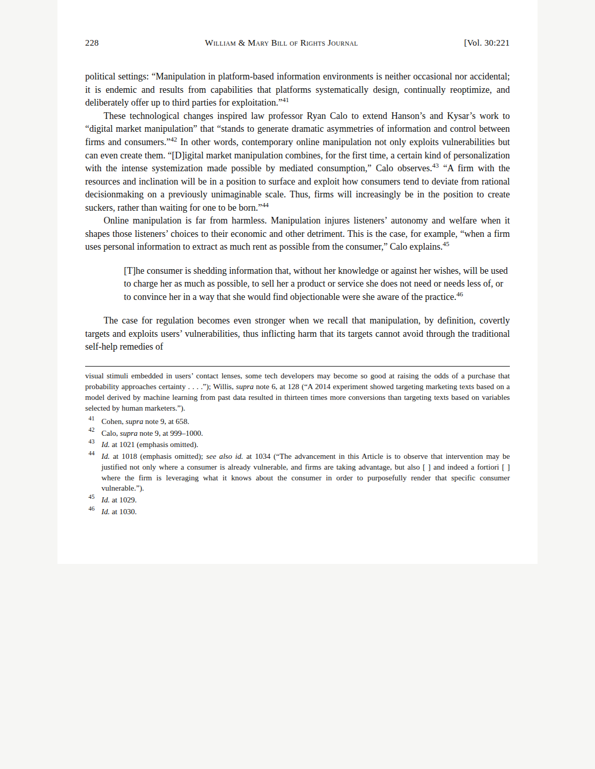228 William & Mary Bill of Rights Journal [Vol. 30:221
political settings: “Manipulation in platform-based information environments is neither occasional nor accidental; it is endemic and results from capabilities that platforms systematically design, continually reoptimize, and deliberately offer up to third parties for exploitation.”41
These technological changes inspired law professor Ryan Calo to extend Hanson’s and Kysar’s work to “digital market manipulation” that “stands to generate dramatic asymmetries of information and control between firms and consumers.”42 In other words, contemporary online manipulation not only exploits vulnerabilities but can even create them. “[D]igital market manipulation combines, for the first time, a certain kind of personalization with the intense systemization made possible by mediated consumption,” Calo observes.43 “A firm with the resources and inclination will be in a position to surface and exploit how consumers tend to deviate from rational decisionmaking on a previously unimaginable scale. Thus, firms will increasingly be in the position to create suckers, rather than waiting for one to be born.”44
Online manipulation is far from harmless. Manipulation injures listeners’ autonomy and welfare when it shapes those listeners’ choices to their economic and other detriment. This is the case, for example, “when a firm uses personal information to extract as much rent as possible from the consumer,” Calo explains.45
[T]he consumer is shedding information that, without her knowledge or against her wishes, will be used to charge her as much as possible, to sell her a product or service she does not need or needs less of, or to convince her in a way that she would find objectionable were she aware of the practice.46
The case for regulation becomes even stronger when we recall that manipulation, by definition, covertly targets and exploits users’ vulnerabilities, thus inflicting harm that its targets cannot avoid through the traditional self-help remedies of
visual stimuli embedded in users’ contact lenses, some tech developers may become so good at raising the odds of a purchase that probability approaches certainty . . . .”); Willis, supra note 6, at 128 (“A 2014 experiment showed targeting marketing texts based on a model derived by machine learning from past data resulted in thirteen times more conversions than targeting texts based on variables selected by human marketers.”).
Cohen, supra note 9, at 658.
Calo, supra note 9, at 999–1000.
Id. at 1021 (emphasis omitted).
Id. at 1018 (emphasis omitted); see also id. at 1034 (“The advancement in this Article is to observe that intervention may be justified not only where a consumer is already vulnerable, and firms are taking advantage, but also [ ] and indeed a fortiori [ ] where the firm is leveraging what it knows about the consumer in order to purposefully render that specific consumer vulnerable.”).
Id. at 1029.
Id. at 1030.